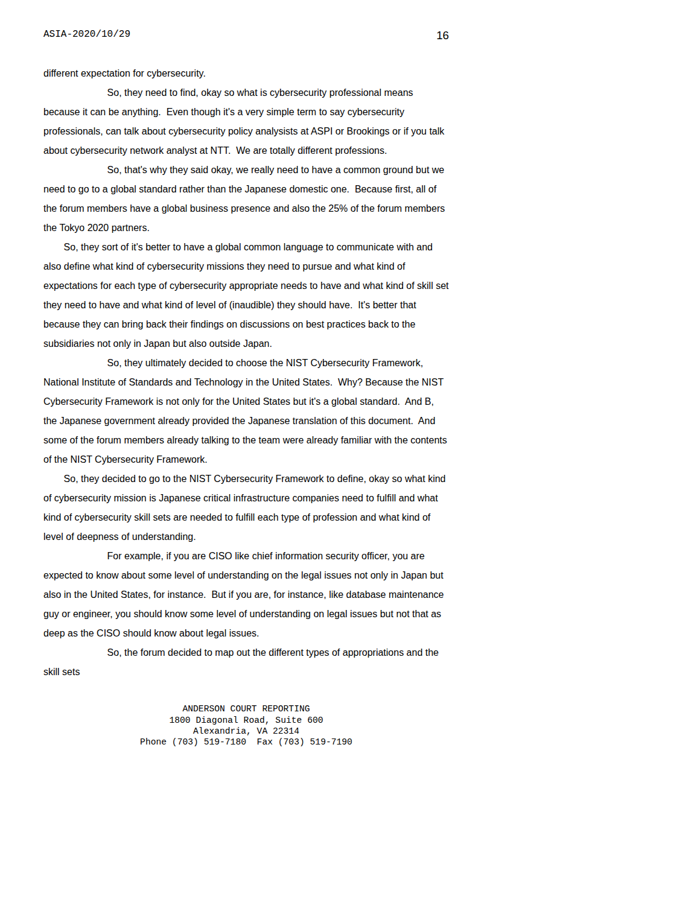ASIA-2020/10/29
16
different expectation for cybersecurity.
So, they need to find, okay so what is cybersecurity professional means because it can be anything. Even though it's a very simple term to say cybersecurity professionals, can talk about cybersecurity policy analysists at ASPI or Brookings or if you talk about cybersecurity network analyst at NTT. We are totally different professions.
So, that's why they said okay, we really need to have a common ground but we need to go to a global standard rather than the Japanese domestic one. Because first, all of the forum members have a global business presence and also the 25% of the forum members the Tokyo 2020 partners.
So, they sort of it's better to have a global common language to communicate with and also define what kind of cybersecurity missions they need to pursue and what kind of expectations for each type of cybersecurity appropriate needs to have and what kind of skill set they need to have and what kind of level of (inaudible) they should have. It's better that because they can bring back their findings on discussions on best practices back to the subsidiaries not only in Japan but also outside Japan.
So, they ultimately decided to choose the NIST Cybersecurity Framework, National Institute of Standards and Technology in the United States. Why? Because the NIST Cybersecurity Framework is not only for the United States but it's a global standard. And B, the Japanese government already provided the Japanese translation of this document. And some of the forum members already talking to the team were already familiar with the contents of the NIST Cybersecurity Framework.
So, they decided to go to the NIST Cybersecurity Framework to define, okay so what kind of cybersecurity mission is Japanese critical infrastructure companies need to fulfill and what kind of cybersecurity skill sets are needed to fulfill each type of profession and what kind of level of deepness of understanding.
For example, if you are CISO like chief information security officer, you are expected to know about some level of understanding on the legal issues not only in Japan but also in the United States, for instance. But if you are, for instance, like database maintenance guy or engineer, you should know some level of understanding on legal issues but not that as deep as the CISO should know about legal issues.
So, the forum decided to map out the different types of appropriations and the skill sets
ANDERSON COURT REPORTING
1800 Diagonal Road, Suite 600
Alexandria, VA 22314
Phone (703) 519-7180 Fax (703) 519-7190